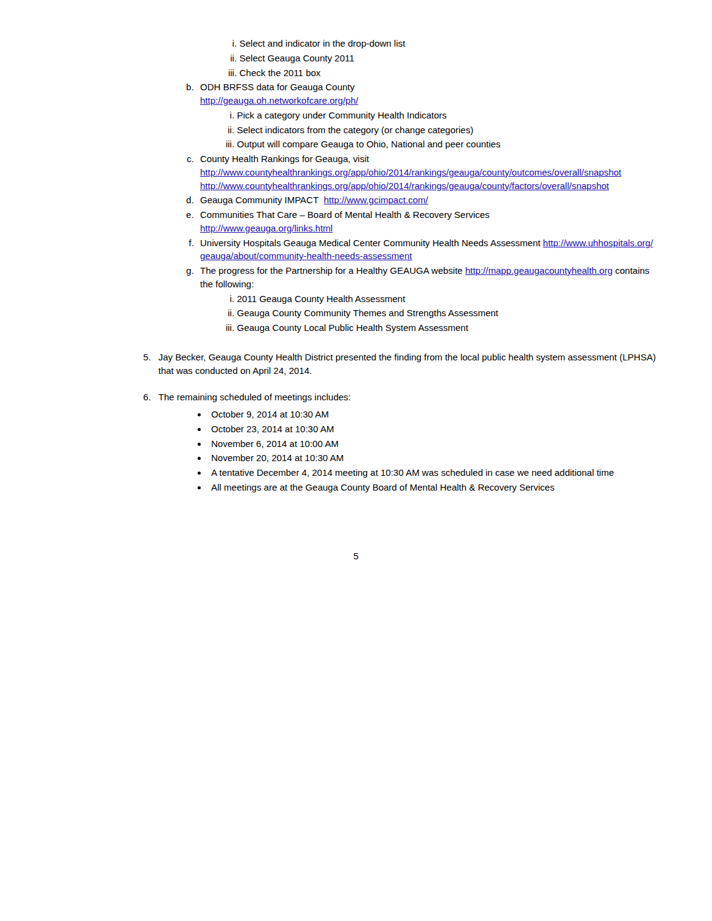Select and indicator in the drop-down list
Select Geauga County 2011
Check the 2011 box
ODH BRFSS data for Geauga County
http://geauga.oh.networkofcare.org/ph/
Pick a category under Community Health Indicators
Select indicators from the category (or change categories)
Output will compare Geauga to Ohio, National and peer counties
County Health Rankings for Geauga, visit
http://www.countyhealthrankings.org/app/ohio/2014/rankings/geauga/county/outcomes/overall/snapshot
http://www.countyhealthrankings.org/app/ohio/2014/rankings/geauga/county/factors/overall/snapshot
Geauga Community IMPACT http://www.gcimpact.com/
Communities That Care – Board of Mental Health & Recovery Services
http://www.geauga.org/links.html
University Hospitals Geauga Medical Center Community Health Needs Assessment http://www.uhhospitals.org/geauga/about/community-health-needs-assessment
The progress for the Partnership for a Healthy GEAUGA website http://mapp.geaugacountyhealth.org contains the following:
2011 Geauga County Health Assessment
Geauga County Community Themes and Strengths Assessment
Geauga County Local Public Health System Assessment
Jay Becker, Geauga County Health District presented the finding from the local public health system assessment (LPHSA) that was conducted on April 24, 2014.
The remaining scheduled of meetings includes:
October 9, 2014 at 10:30 AM
October 23, 2014 at 10:30 AM
November 6, 2014 at 10:00 AM
November 20, 2014 at 10:30 AM
A tentative December 4, 2014 meeting at 10:30 AM was scheduled in case we need additional time
All meetings are at the Geauga County Board of Mental Health & Recovery Services
5